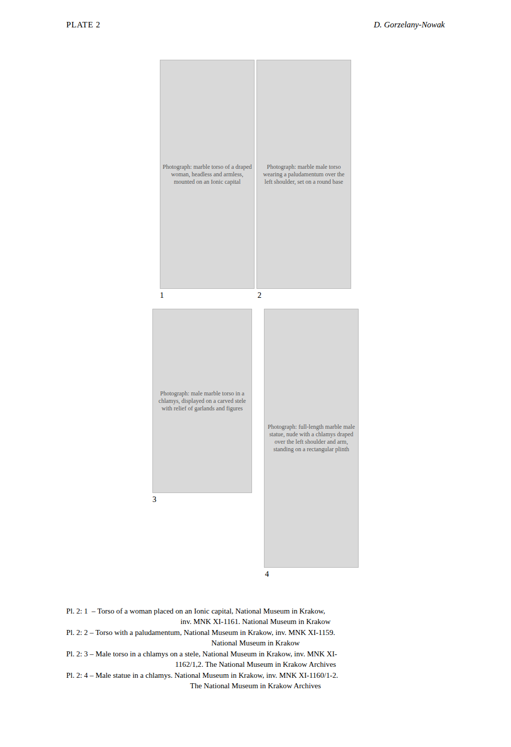PLATE 2 D. Gorzelany-Nowak
Photograph: marble torso of a draped woman, headless and armless, mounted on an Ionic capital
1
Photograph: marble male torso wearing a paludamentum over the left shoulder, set on a round base
2
Photograph: male marble torso in a chlamys, displayed on a carved stele with relief of garlands and figures
3
Photograph: full-length marble male statue, nude with a chlamys draped over the left shoulder and arm, standing on a rectangular plinth
4
Pl. 2: 1 – Torso of a woman placed on an Ionic capital, National Museum in Krakow, inv. MNK XI-1161. National Museum in Krakow
Pl. 2: 2 – Torso with a paludamentum, National Museum in Krakow, inv. MNK XI-1159. National Museum in Krakow
Pl. 2: 3 – Male torso in a chlamys on a stele, National Museum in Krakow, inv. MNK XI- 1162/1,2. The National Museum in Krakow Archives
Pl. 2: 4 – Male statue in a chlamys. National Museum in Krakow, inv. MNK XI-1160/1-2. The National Museum in Krakow Archives